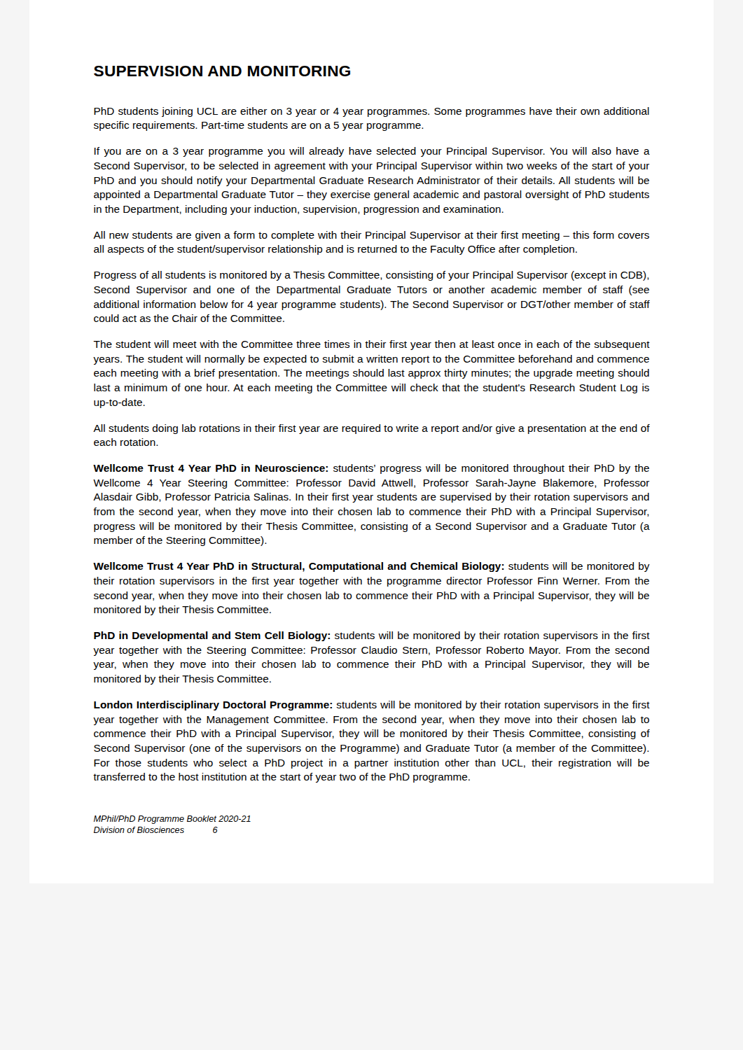SUPERVISION AND MONITORING
PhD students joining UCL are either on 3 year or 4 year programmes. Some programmes have their own additional specific requirements. Part-time students are on a 5 year programme.
If you are on a 3 year programme you will already have selected your Principal Supervisor. You will also have a Second Supervisor, to be selected in agreement with your Principal Supervisor within two weeks of the start of your PhD and you should notify your Departmental Graduate Research Administrator of their details. All students will be appointed a Departmental Graduate Tutor – they exercise general academic and pastoral oversight of PhD students in the Department, including your induction, supervision, progression and examination.
All new students are given a form to complete with their Principal Supervisor at their first meeting – this form covers all aspects of the student/supervisor relationship and is returned to the Faculty Office after completion.
Progress of all students is monitored by a Thesis Committee, consisting of your Principal Supervisor (except in CDB), Second Supervisor and one of the Departmental Graduate Tutors or another academic member of staff (see additional information below for 4 year programme students). The Second Supervisor or DGT/other member of staff could act as the Chair of the Committee.
The student will meet with the Committee three times in their first year then at least once in each of the subsequent years. The student will normally be expected to submit a written report to the Committee beforehand and commence each meeting with a brief presentation. The meetings should last approx thirty minutes; the upgrade meeting should last a minimum of one hour. At each meeting the Committee will check that the student's Research Student Log is up-to-date.
All students doing lab rotations in their first year are required to write a report and/or give a presentation at the end of each rotation.
Wellcome Trust 4 Year PhD in Neuroscience: students’ progress will be monitored throughout their PhD by the Wellcome 4 Year Steering Committee: Professor David Attwell, Professor Sarah-Jayne Blakemore, Professor Alasdair Gibb, Professor Patricia Salinas. In their first year students are supervised by their rotation supervisors and from the second year, when they move into their chosen lab to commence their PhD with a Principal Supervisor, progress will be monitored by their Thesis Committee, consisting of a Second Supervisor and a Graduate Tutor (a member of the Steering Committee).
Wellcome Trust 4 Year PhD in Structural, Computational and Chemical Biology: students will be monitored by their rotation supervisors in the first year together with the programme director Professor Finn Werner. From the second year, when they move into their chosen lab to commence their PhD with a Principal Supervisor, they will be monitored by their Thesis Committee.
PhD in Developmental and Stem Cell Biology: students will be monitored by their rotation supervisors in the first year together with the Steering Committee: Professor Claudio Stern, Professor Roberto Mayor. From the second year, when they move into their chosen lab to commence their PhD with a Principal Supervisor, they will be monitored by their Thesis Committee.
London Interdisciplinary Doctoral Programme: students will be monitored by their rotation supervisors in the first year together with the Management Committee. From the second year, when they move into their chosen lab to commence their PhD with a Principal Supervisor, they will be monitored by their Thesis Committee, consisting of Second Supervisor (one of the supervisors on the Programme) and Graduate Tutor (a member of the Committee). For those students who select a PhD project in a partner institution other than UCL, their registration will be transferred to the host institution at the start of year two of the PhD programme.
MPhil/PhD Programme Booklet 2020-21
Division of Biosciences 6